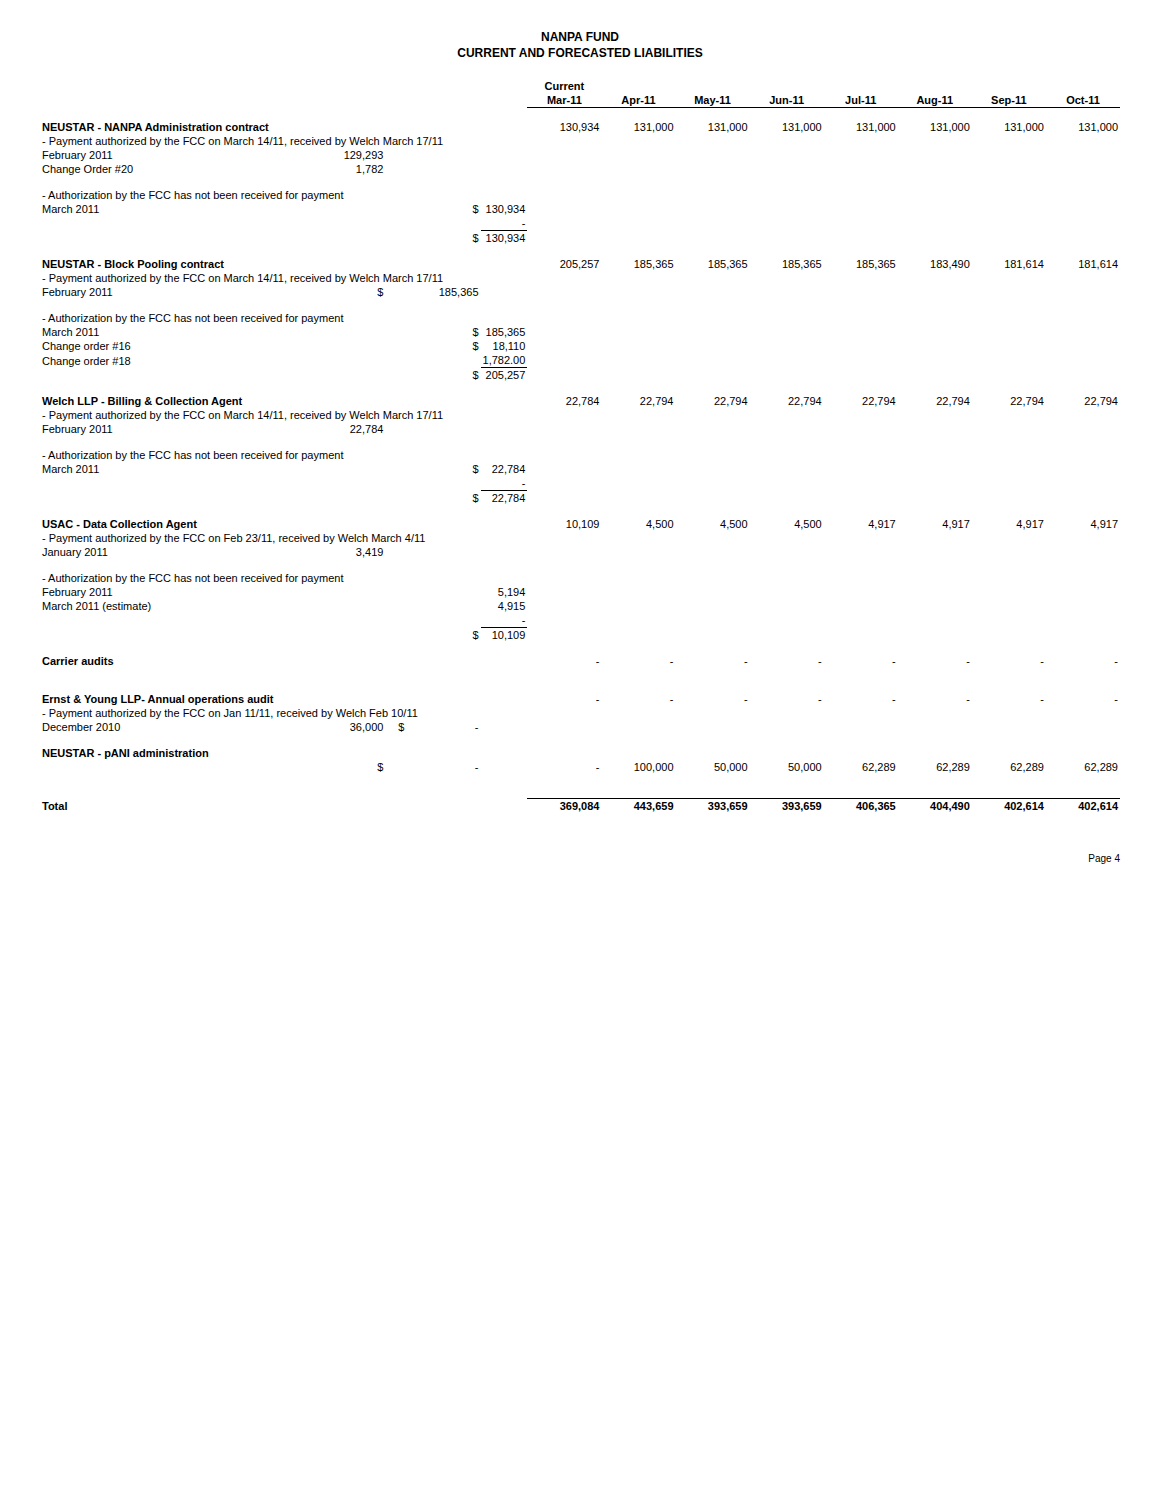NANPA FUND
CURRENT AND FORECASTED LIABILITIES
| | | | | | Current | | | | | | | |
| | | | | | Mar-11 | Apr-11 | May-11 | Jun-11 | Jul-11 | Aug-11 | Sep-11 | Oct-11 |
| NEUSTAR - NANPA Administration contract | | | | | 130,934 | 131,000 | 131,000 | 131,000 | 131,000 | 131,000 | 131,000 | 131,000 |
| - Payment authorized by the FCC on March 14/11, received by Welch March 17/11 | |
| February 2011 | 129,293 | |
| Change Order #20 | 1,782 | |
| - Authorization by the FCC has not been received for payment | |
| March 2011 | | | $ | 130,934 | |
| | | | | - | |
| | | | $ | 130,934 | |
| NEUSTAR - Block Pooling contract | | | | | 205,257 | 185,365 | 185,365 | 185,365 | 185,365 | 183,490 | 181,614 | 181,614 |
| - Payment authorized by the FCC on March 14/11, received by Welch March 17/11 | |
| February 2011 | $ | | 185,365 | |
| - Authorization by the FCC has not been received for payment | |
| March 2011 | | | $ | 185,365 | |
| Change order #16 | | | $ | 18,110 | |
| Change order #18 | | | | 1,782.00 | |
| | | | $ | 205,257 | |
| Welch LLP - Billing & Collection Agent | | | | | 22,784 | 22,794 | 22,794 | 22,794 | 22,794 | 22,794 | 22,794 | 22,794 |
| - Payment authorized by the FCC on March 14/11, received by Welch March 17/11 | |
| February 2011 | 22,784 | |
| - Authorization by the FCC has not been received for payment | |
| March 2011 | | | $ | 22,784 | |
| | | | | - | |
| | | | $ | 22,784 | |
| USAC - Data Collection Agent | | | | | 10,109 | 4,500 | 4,500 | 4,500 | 4,917 | 4,917 | 4,917 | 4,917 |
| - Payment authorized by the FCC on Feb 23/11, received by Welch March 4/11 | |
| January 2011 | 3,419 | |
| - Authorization by the FCC has not been received for payment | |
| February 2011 | | | | 5,194 | |
| March 2011 (estimate) | | | | 4,915 | |
| | | | | - | |
| | | | $ | 10,109 | |
| Carrier audits | | | | | - | - | - | - | - | - | - | - |
| Ernst & Young LLP- Annual operations audit | | | | | - | - | - | - | - | - | - | - |
| - Payment authorized by the FCC on Jan 11/11, received by Welch Feb 10/11 | |
| December 2010 | 36,000 | $ | - | |
| NEUSTAR - pANI administration | | | | | | | | | | | | |
| | $ | | - | | - | 100,000 | 50,000 | 50,000 | 62,289 | 62,289 | 62,289 | 62,289 |
| Total | | | | | 369,084 | 443,659 | 393,659 | 393,659 | 406,365 | 404,490 | 402,614 | 402,614 |
Page 4